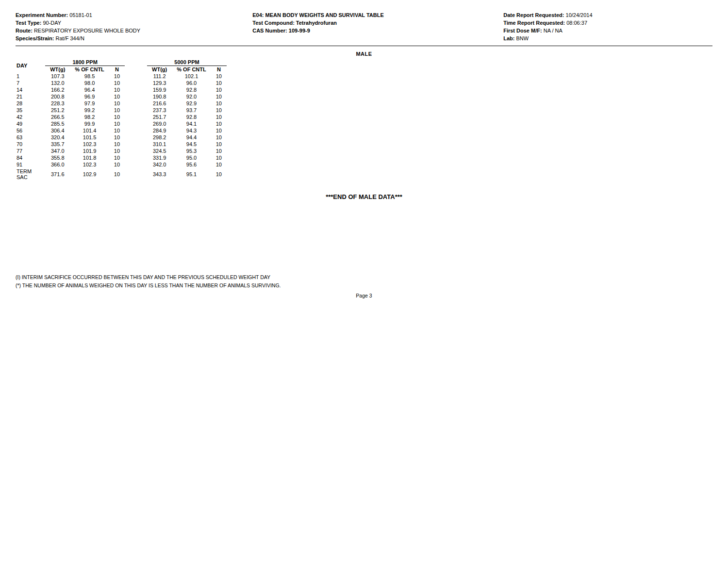| Experiment Number: 05181-01 | E04: MEAN BODY WEIGHTS AND SURVIVAL TABLE | Date Report Requested: 10/24/2014 |
| Test Type: 90-DAY | Test Compound: Tetrahydrofuran | Time Report Requested: 08:06:37 |
| Route: RESPIRATORY EXPOSURE WHOLE BODY | CAS Number: 109-99-9 | First Dose M/F: NA / NA |
| Species/Strain: Rat/F 344/N | | Lab: BNW |
MALE
| DAY | 1800 PPM | | 5000 PPM |
| --- | --- | --- | --- |
| WT(g) | % OF CNTL | N | | WT(g) | % OF CNTL | N |
| 1 | 107.3 | 98.5 | 10 | | 111.2 | 102.1 | 10 |
| 7 | 132.0 | 98.0 | 10 | | 129.3 | 96.0 | 10 |
| 14 | 166.2 | 96.4 | 10 | | 159.9 | 92.8 | 10 |
| 21 | 200.8 | 96.9 | 10 | | 190.8 | 92.0 | 10 |
| 28 | 228.3 | 97.9 | 10 | | 216.6 | 92.9 | 10 |
| 35 | 251.2 | 99.2 | 10 | | 237.3 | 93.7 | 10 |
| 42 | 266.5 | 98.2 | 10 | | 251.7 | 92.8 | 10 |
| 49 | 285.5 | 99.9 | 10 | | 269.0 | 94.1 | 10 |
| 56 | 306.4 | 101.4 | 10 | | 284.9 | 94.3 | 10 |
| 63 | 320.4 | 101.5 | 10 | | 298.2 | 94.4 | 10 |
| 70 | 335.7 | 102.3 | 10 | | 310.1 | 94.5 | 10 |
| 77 | 347.0 | 101.9 | 10 | | 324.5 | 95.3 | 10 |
| 84 | 355.8 | 101.8 | 10 | | 331.9 | 95.0 | 10 |
| 91 | 366.0 | 102.3 | 10 | | 342.0 | 95.6 | 10 |
| TERM SAC | 371.6 | 102.9 | 10 | | 343.3 | 95.1 | 10 |
***END OF MALE DATA***
(I) INTERIM SACRIFICE OCCURRED BETWEEN THIS DAY AND THE PREVIOUS SCHEDULED WEIGHT DAY
(*) THE NUMBER OF ANIMALS WEIGHED ON THIS DAY IS LESS THAN THE NUMBER OF ANIMALS SURVIVING.
Page 3